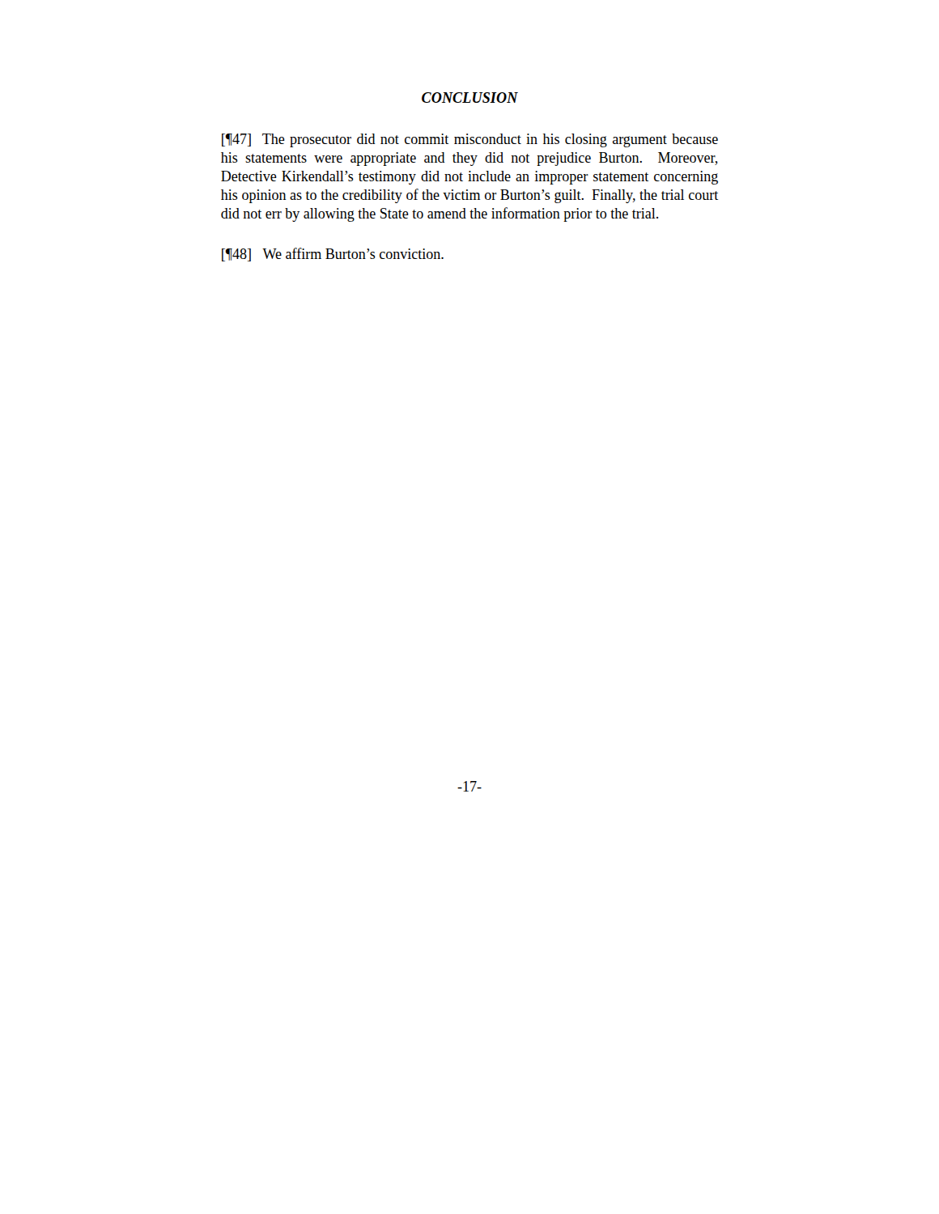CONCLUSION
[¶47] The prosecutor did not commit misconduct in his closing argument because his statements were appropriate and they did not prejudice Burton. Moreover, Detective Kirkendall’s testimony did not include an improper statement concerning his opinion as to the credibility of the victim or Burton’s guilt. Finally, the trial court did not err by allowing the State to amend the information prior to the trial.
[¶48] We affirm Burton’s conviction.
-17-